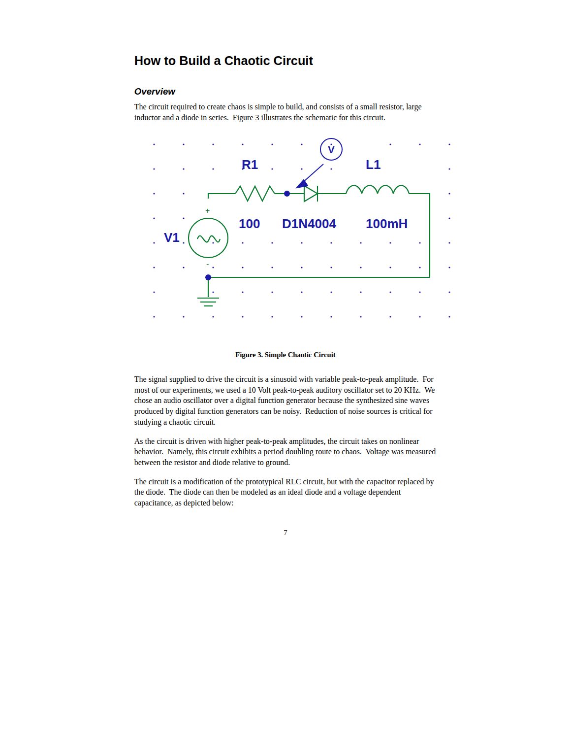How to Build a Chaotic Circuit
Overview
The circuit required to create chaos is simple to build, and consists of a small resistor, large inductor and a diode in series. Figure 3 illustrates the schematic for this circuit.
+ - V R1 L1 V1 100 D1N4004 100mH
Figure 3. Simple Chaotic Circuit
The signal supplied to drive the circuit is a sinusoid with variable peak-to-peak amplitude. For most of our experiments, we used a 10 Volt peak-to-peak auditory oscillator set to 20 KHz. We chose an audio oscillator over a digital function generator because the synthesized sine waves produced by digital function generators can be noisy. Reduction of noise sources is critical for studying a chaotic circuit.
As the circuit is driven with higher peak-to-peak amplitudes, the circuit takes on nonlinear behavior. Namely, this circuit exhibits a period doubling route to chaos. Voltage was measured between the resistor and diode relative to ground.
The circuit is a modification of the prototypical RLC circuit, but with the capacitor replaced by the diode. The diode can then be modeled as an ideal diode and a voltage dependent capacitance, as depicted below:
7